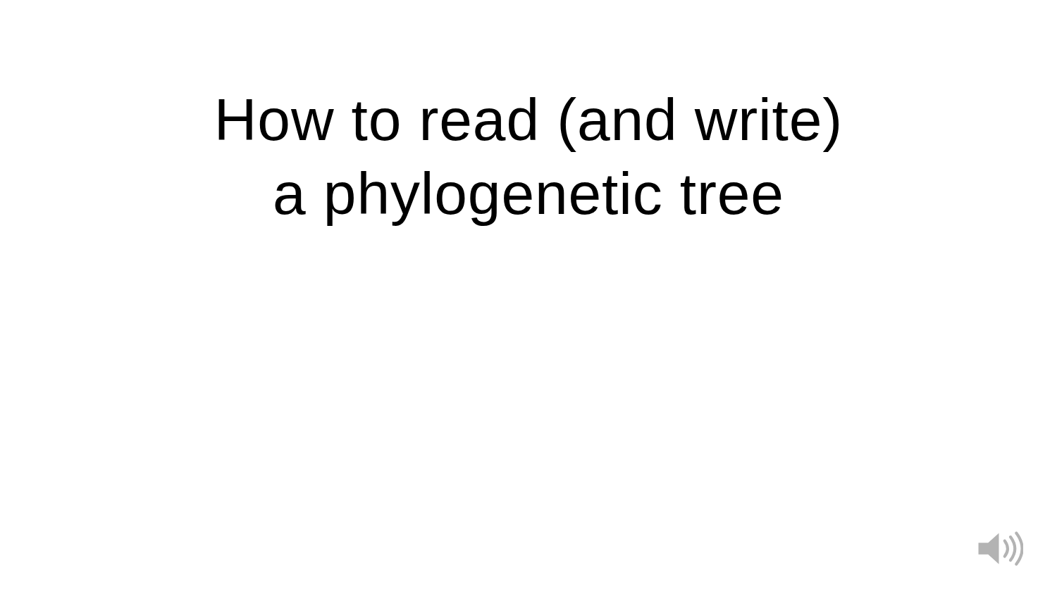How to read (and write)
a phylogenetic tree